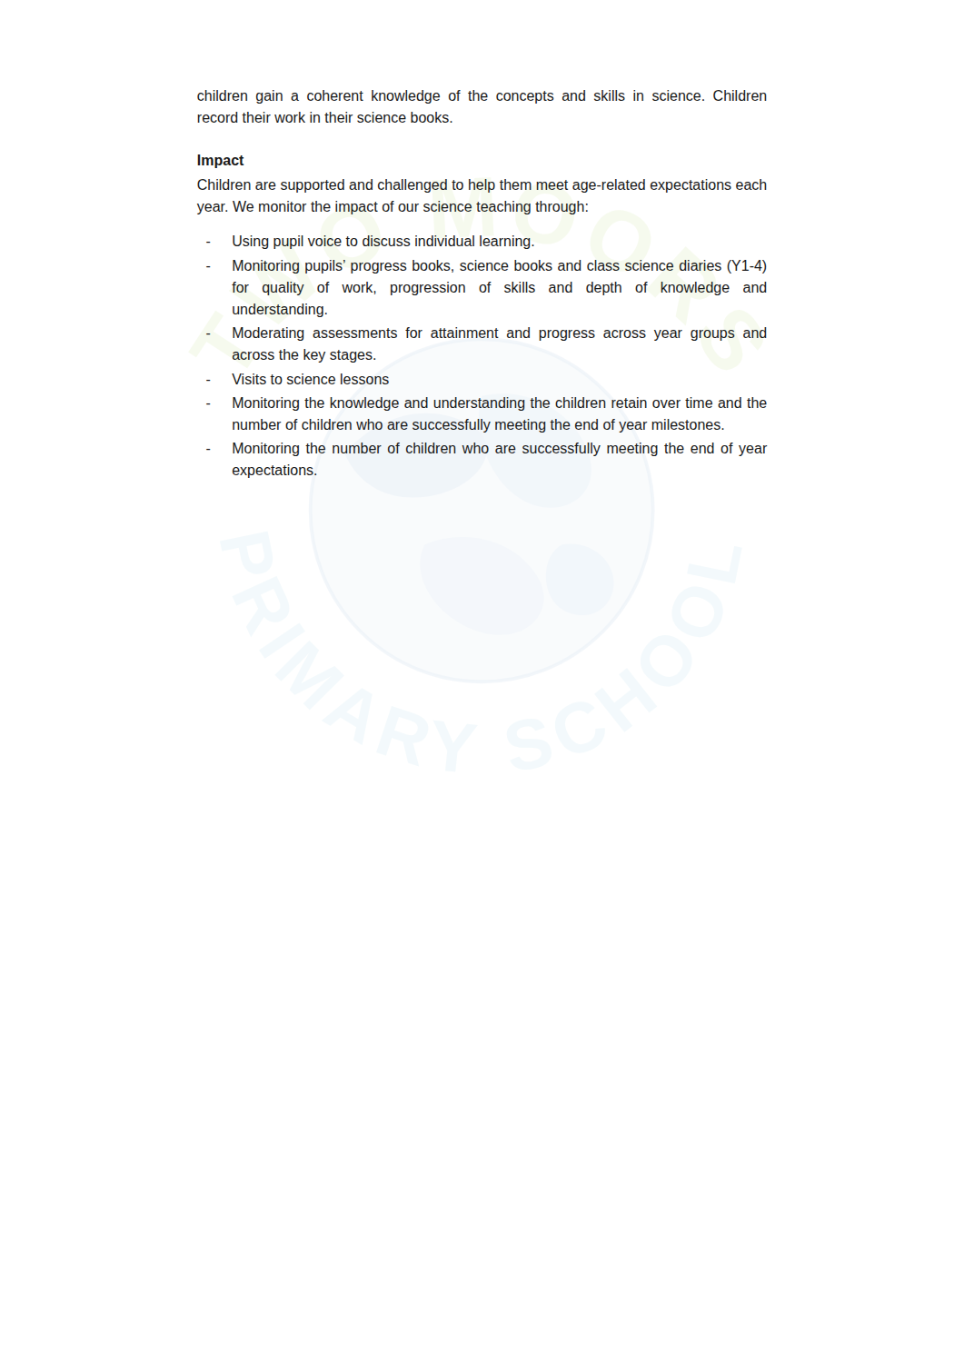TWO MOORS PRIMARY SCHOOL
children gain a coherent knowledge of the concepts and skills in science. Children record their work in their science books.
Impact
Children are supported and challenged to help them meet age-related expectations each year. We monitor the impact of our science teaching through:
Using pupil voice to discuss individual learning.
Monitoring pupils’ progress books, science books and class science diaries (Y1-4) for quality of work, progression of skills and depth of knowledge and understanding.
Moderating assessments for attainment and progress across year groups and across the key stages.
Visits to science lessons
Monitoring the knowledge and understanding the children retain over time and the number of children who are successfully meeting the end of year milestones.
Monitoring the number of children who are successfully meeting the end of year expectations.